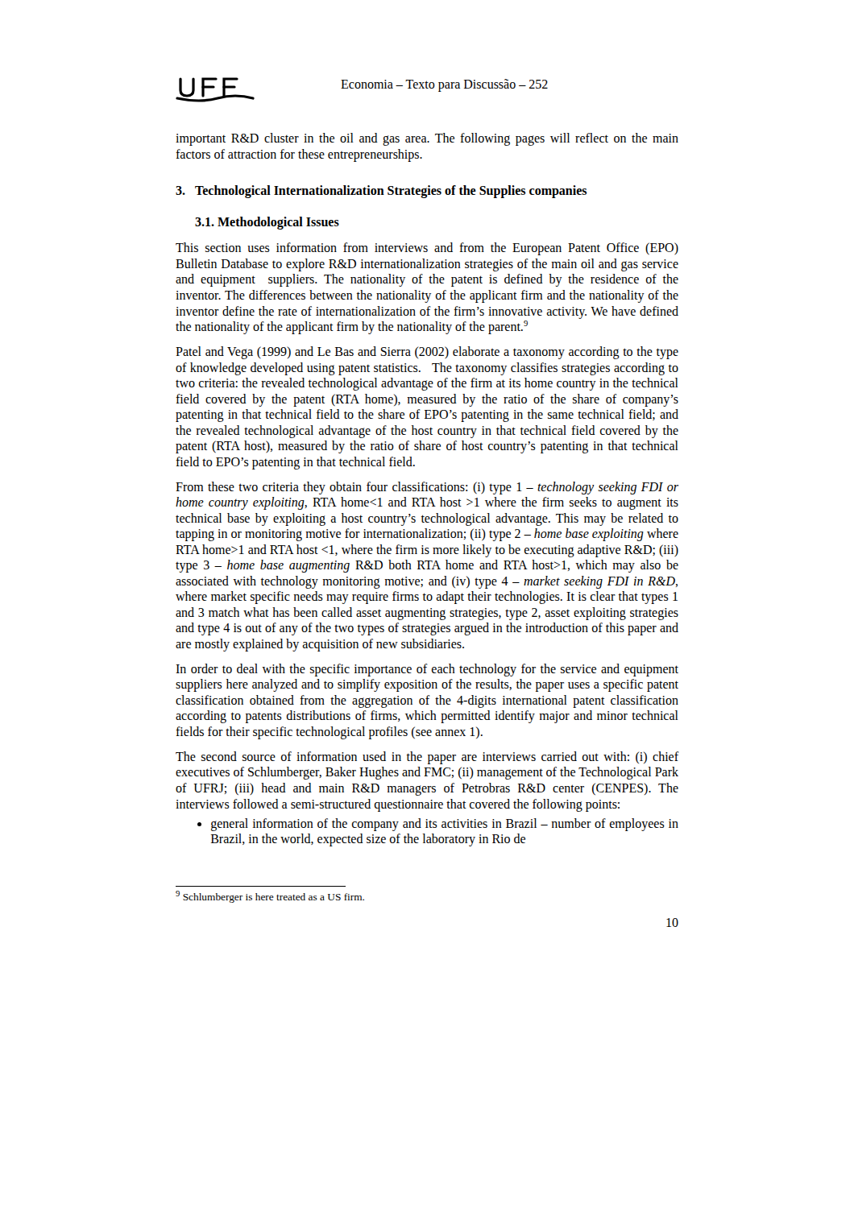Economia – Texto para Discussão – 252
important R&D cluster in the oil and gas area. The following pages will reflect on the main factors of attraction for these entrepreneurships.
3. Technological Internationalization Strategies of the Supplies companies
3.1. Methodological Issues
This section uses information from interviews and from the European Patent Office (EPO) Bulletin Database to explore R&D internationalization strategies of the main oil and gas service and equipment suppliers. The nationality of the patent is defined by the residence of the inventor. The differences between the nationality of the applicant firm and the nationality of the inventor define the rate of internationalization of the firm’s innovative activity. We have defined the nationality of the applicant firm by the nationality of the parent.9
Patel and Vega (1999) and Le Bas and Sierra (2002) elaborate a taxonomy according to the type of knowledge developed using patent statistics. The taxonomy classifies strategies according to two criteria: the revealed technological advantage of the firm at its home country in the technical field covered by the patent (RTA home), measured by the ratio of the share of company’s patenting in that technical field to the share of EPO’s patenting in the same technical field; and the revealed technological advantage of the host country in that technical field covered by the patent (RTA host), measured by the ratio of share of host country’s patenting in that technical field to EPO’s patenting in that technical field.
From these two criteria they obtain four classifications: (i) type 1 – technology seeking FDI or home country exploiting, RTA home<1 and RTA host >1 where the firm seeks to augment its technical base by exploiting a host country’s technological advantage. This may be related to tapping in or monitoring motive for internationalization; (ii) type 2 – home base exploiting where RTA home>1 and RTA host <1, where the firm is more likely to be executing adaptive R&D; (iii) type 3 – home base augmenting R&D both RTA home and RTA host>1, which may also be associated with technology monitoring motive; and (iv) type 4 – market seeking FDI in R&D, where market specific needs may require firms to adapt their technologies. It is clear that types 1 and 3 match what has been called asset augmenting strategies, type 2, asset exploiting strategies and type 4 is out of any of the two types of strategies argued in the introduction of this paper and are mostly explained by acquisition of new subsidiaries.
In order to deal with the specific importance of each technology for the service and equipment suppliers here analyzed and to simplify exposition of the results, the paper uses a specific patent classification obtained from the aggregation of the 4-digits international patent classification according to patents distributions of firms, which permitted identify major and minor technical fields for their specific technological profiles (see annex 1).
The second source of information used in the paper are interviews carried out with: (i) chief executives of Schlumberger, Baker Hughes and FMC; (ii) management of the Technological Park of UFRJ; (iii) head and main R&D managers of Petrobras R&D center (CENPES). The interviews followed a semi-structured questionnaire that covered the following points:
general information of the company and its activities in Brazil – number of employees in Brazil, in the world, expected size of the laboratory in Rio de
9 Schlumberger is here treated as a US firm.
10